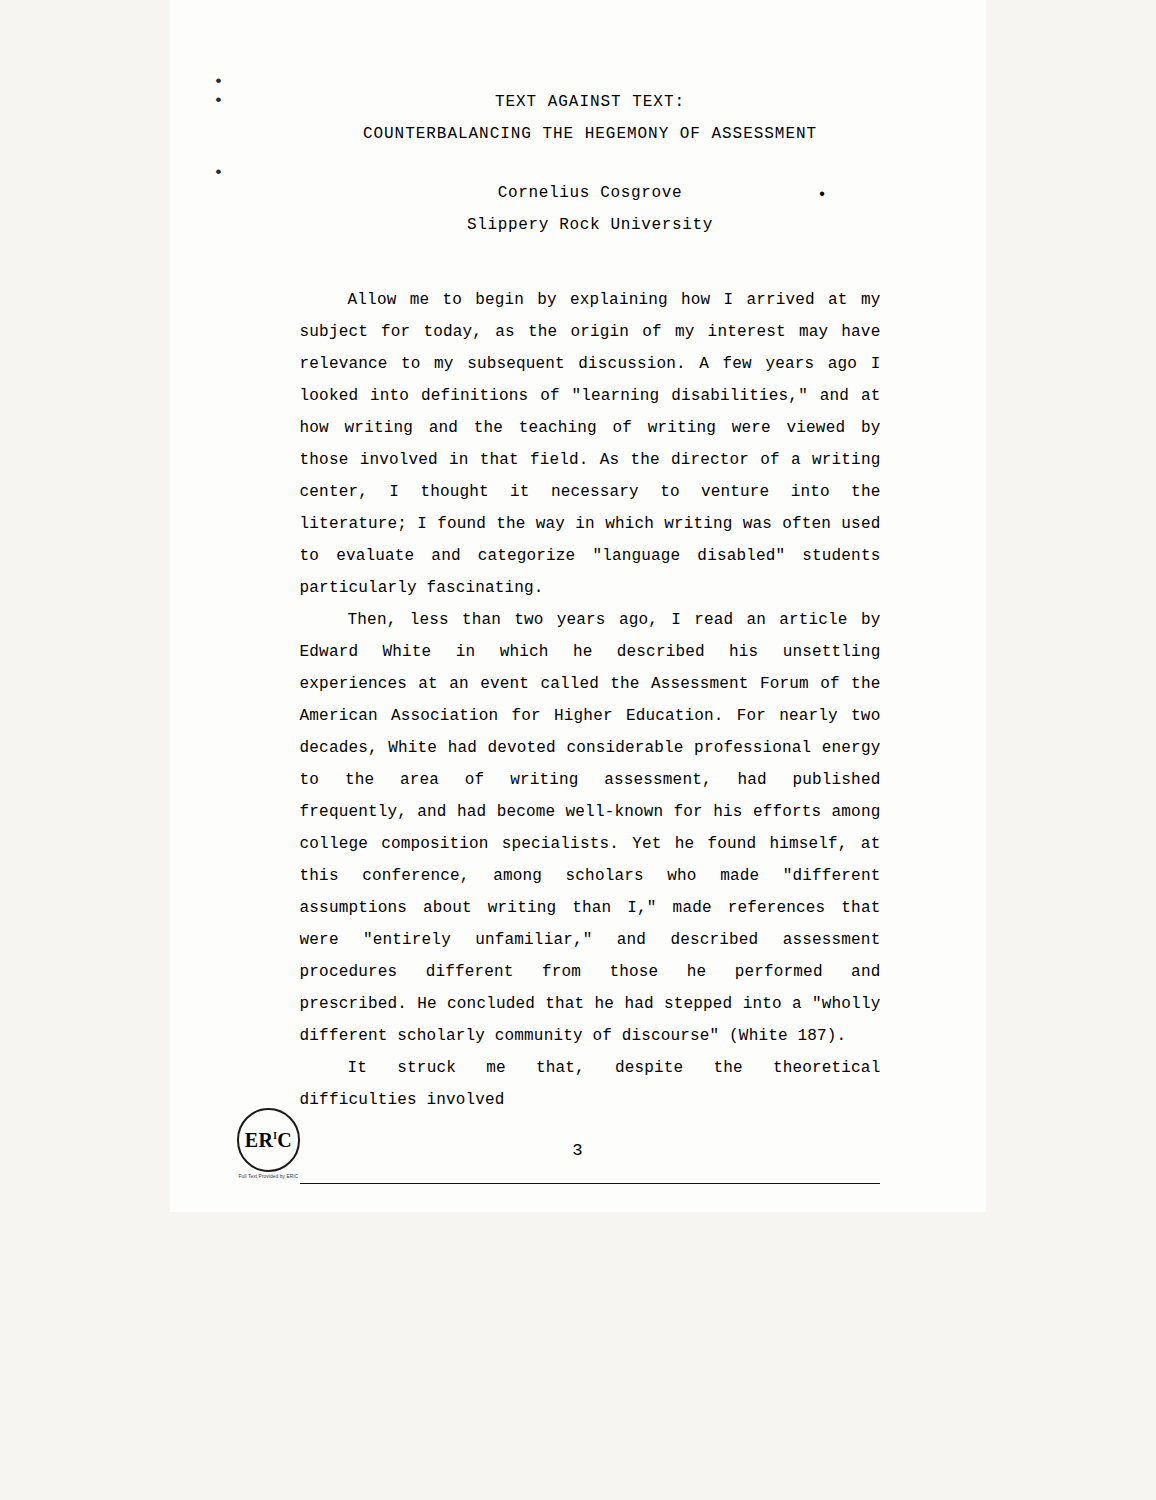•
• •
TEXT AGAINST TEXT: COUNTERBALANCING THE HEGEMONY OF ASSESSMENT
Cornelius Cosgrove Slippery Rock University •
Allow me to begin by explaining how I arrived at my subject for today, as the origin of my interest may have relevance to my subsequent discussion. A few years ago I looked into definitions of "learning disabilities," and at how writing and the teaching of writing were viewed by those involved in that field. As the director of a writing center, I thought it necessary to venture into the literature; I found the way in which writing was often used to evaluate and categorize "language disabled" students particularly fascinating.
Then, less than two years ago, I read an article by Edward White in which he described his unsettling experiences at an event called the Assessment Forum of the American Association for Higher Education. For nearly two decades, White had devoted considerable professional energy to the area of writing assessment, had published frequently, and had become well-known for his efforts among college composition specialists. Yet he found himself, at this conference, among scholars who made "different assumptions about writing than I," made references that were "entirely unfamiliar," and described assessment procedures different from those he performed and prescribed. He concluded that he had stepped into a "wholly different scholarly community of discourse" (White 187).
It struck me that, despite the theoretical difficulties involved
ERIC
Full Text Provided by ERIC
3